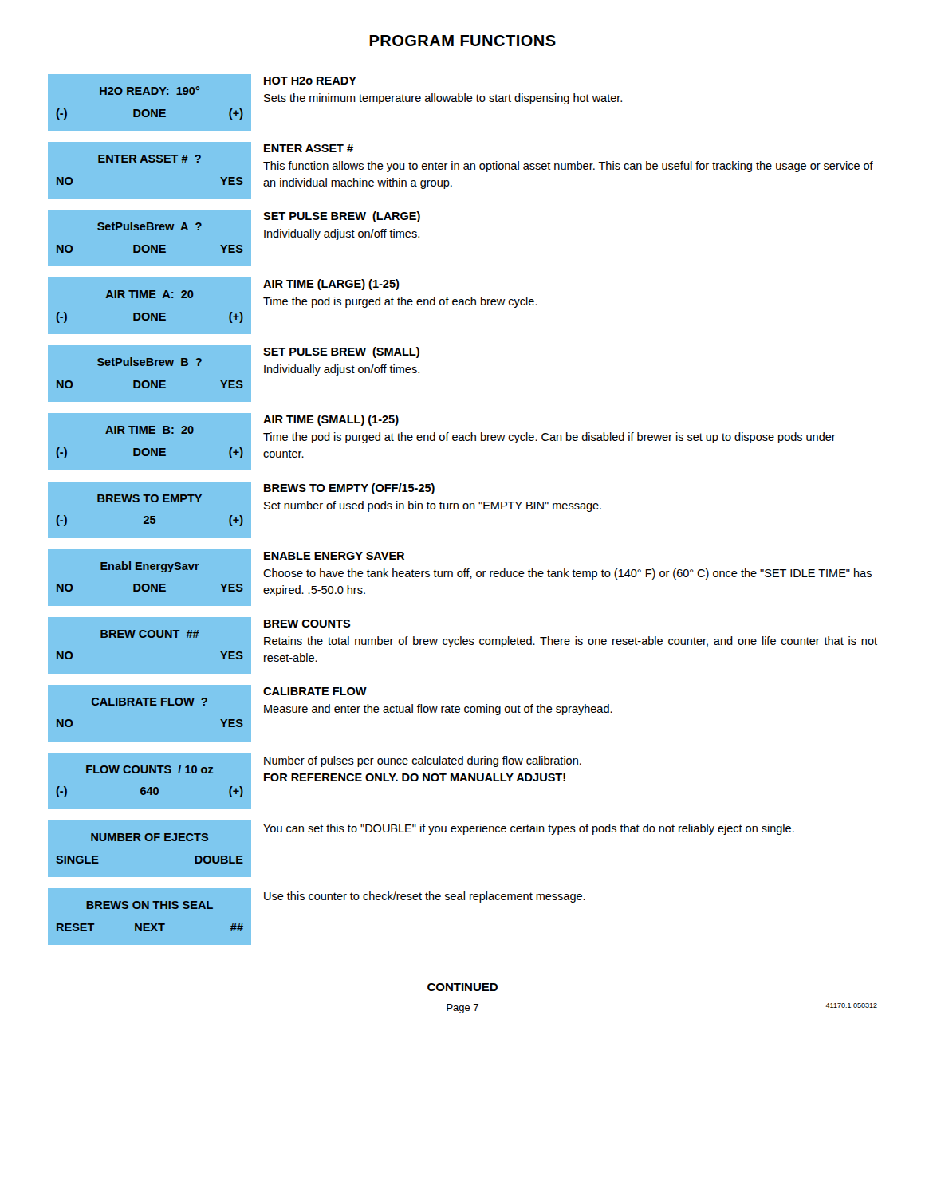PROGRAM FUNCTIONS
| H2O READY: 190° (-) DONE (+) | HOT H2o READY Sets the minimum temperature allowable to start dispensing hot water. |
| ENTER ASSET # ? NO YES | ENTER ASSET # This function allows the you to enter in an optional asset number. This can be useful for tracking the usage or service of an individual machine within a group. |
| SetPulseBrew A ? NO DONE YES | SET PULSE BREW (LARGE) Individually adjust on/off times. |
| AIR TIME A: 20 (-) DONE (+) | AIR TIME (LARGE) (1-25) Time the pod is purged at the end of each brew cycle. |
| SetPulseBrew B ? NO DONE YES | SET PULSE BREW (SMALL) Individually adjust on/off times. |
| AIR TIME B: 20 (-) DONE (+) | AIR TIME (SMALL) (1-25) Time the pod is purged at the end of each brew cycle. Can be disabled if brewer is set up to dispose pods under counter. |
| BREWS TO EMPTY (-) 25 (+) | BREWS TO EMPTY (OFF/15-25) Set number of used pods in bin to turn on "EMPTY BIN" message. |
| Enabl EnergySavr NO DONE YES | ENABLE ENERGY SAVER Choose to have the tank heaters turn off, or reduce the tank temp to (140° F) or (60° C) once the "SET IDLE TIME" has expired. .5-50.0 hrs. |
| BREW COUNT ## NO YES | BREW COUNTS Retains the total number of brew cycles completed. There is one reset-able counter, and one life counter that is not reset-able. |
| CALIBRATE FLOW ? NO YES | CALIBRATE FLOW Measure and enter the actual flow rate coming out of the sprayhead. |
| FLOW COUNTS / 10 oz (-) 640 (+) | Number of pulses per ounce calculated during flow calibration. FOR REFERENCE ONLY. DO NOT MANUALLY ADJUST! |
| NUMBER OF EJECTS SINGLE DOUBLE | You can set this to "DOUBLE" if you experience certain types of pods that do not reliably eject on single. |
| BREWS ON THIS SEAL RESET NEXT ## | Use this counter to check/reset the seal replacement message. |
CONTINUED
Page 7 41170.1 050312